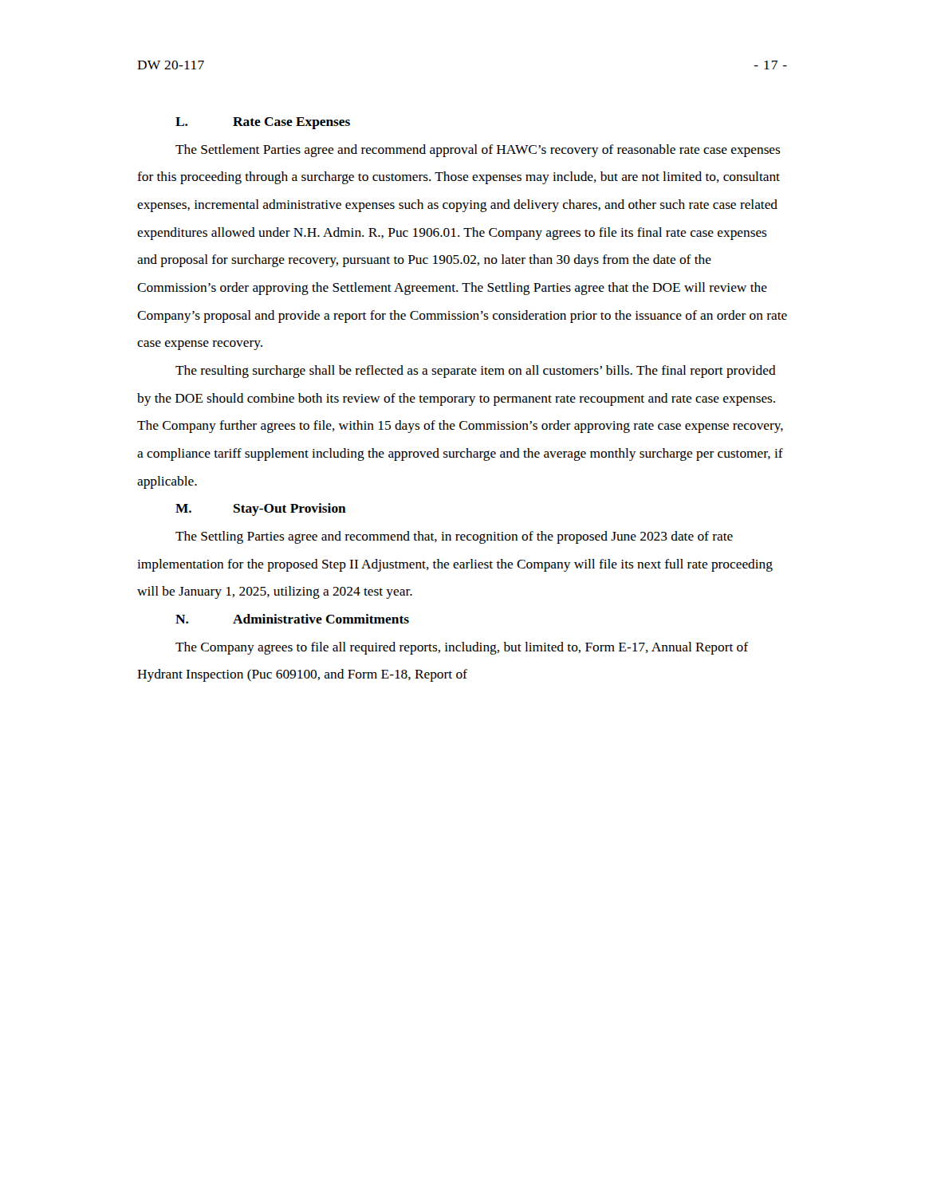DW 20-117 - 17 -
L. Rate Case Expenses
The Settlement Parties agree and recommend approval of HAWC’s recovery of reasonable rate case expenses for this proceeding through a surcharge to customers. Those expenses may include, but are not limited to, consultant expenses, incremental administrative expenses such as copying and delivery chares, and other such rate case related expenditures allowed under N.H. Admin. R., Puc 1906.01. The Company agrees to file its final rate case expenses and proposal for surcharge recovery, pursuant to Puc 1905.02, no later than 30 days from the date of the Commission’s order approving the Settlement Agreement. The Settling Parties agree that the DOE will review the Company’s proposal and provide a report for the Commission’s consideration prior to the issuance of an order on rate case expense recovery.
The resulting surcharge shall be reflected as a separate item on all customers’ bills. The final report provided by the DOE should combine both its review of the temporary to permanent rate recoupment and rate case expenses. The Company further agrees to file, within 15 days of the Commission’s order approving rate case expense recovery, a compliance tariff supplement including the approved surcharge and the average monthly surcharge per customer, if applicable.
M. Stay-Out Provision
The Settling Parties agree and recommend that, in recognition of the proposed June 2023 date of rate implementation for the proposed Step II Adjustment, the earliest the Company will file its next full rate proceeding will be January 1, 2025, utilizing a 2024 test year.
N. Administrative Commitments
The Company agrees to file all required reports, including, but limited to, Form E-17, Annual Report of Hydrant Inspection (Puc 609100, and Form E-18, Report of